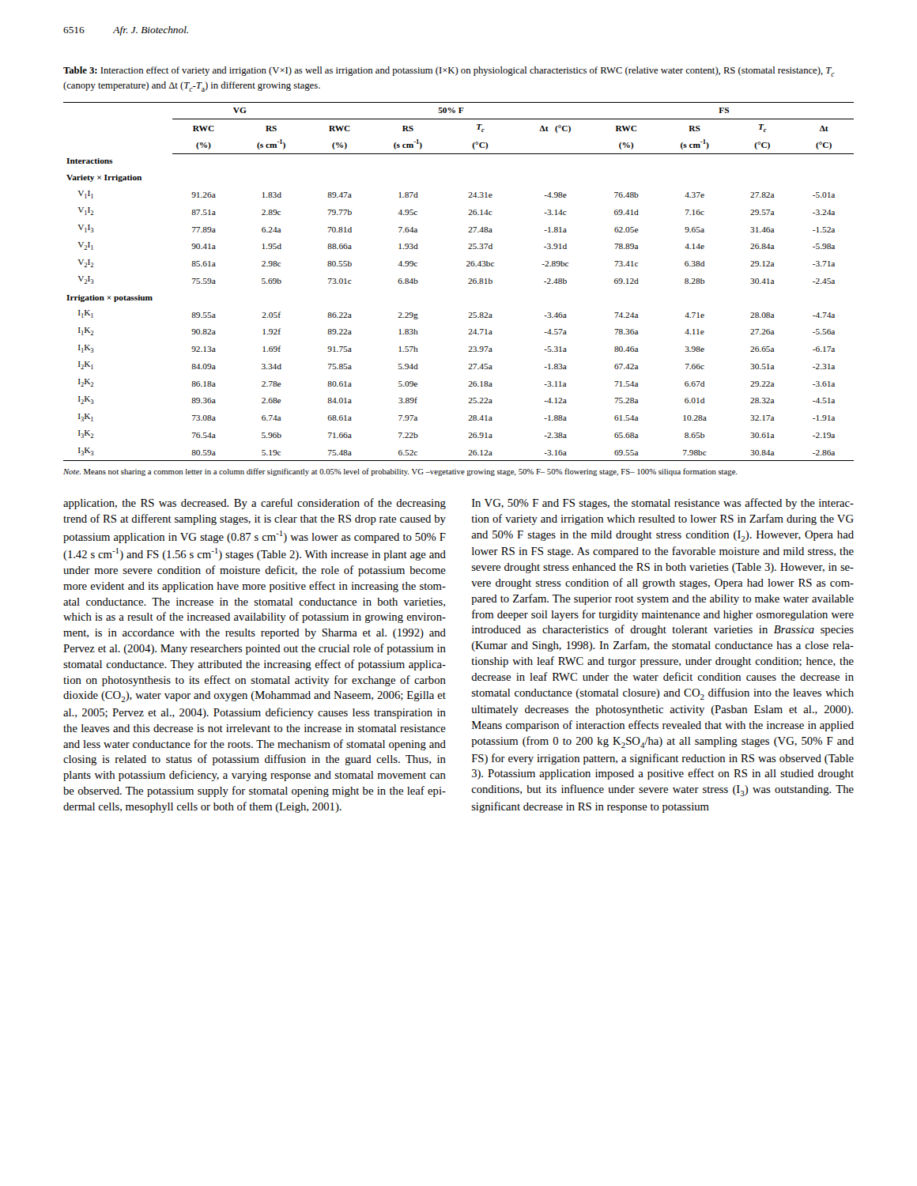6516 Afr. J. Biotechnol.
Table 3: Interaction effect of variety and irrigation (V×I) as well as irrigation and potassium (I×K) on physiological characteristics of RWC (relative water content), RS (stomatal resistance), Tc (canopy temperature) and Δt (Tc-Ta) in different growing stages.
| | VG | 50% F | FS |
| --- | --- | --- | --- |
| RWC | RS | RWC | RS | T c | Δt (°C) | RWC | RS | T c | Δt |
| (%) | (s cm -1 ) | (%) | (s cm -1 ) | (°C) | | (%) | (s cm -1 ) | (°C) | (°C) |
| Interactions | |
| Variety × Irrigation |
| V 1 I 1 | 91.26a | 1.83d | 89.47a | 1.87d | 24.31e | -4.98e | 76.48b | 4.37e | 27.82a | -5.01a |
| V 1 I 2 | 87.51a | 2.89c | 79.77b | 4.95c | 26.14c | -3.14c | 69.41d | 7.16c | 29.57a | -3.24a |
| V 1 I 3 | 77.89a | 6.24a | 70.81d | 7.64a | 27.48a | -1.81a | 62.05e | 9.65a | 31.46a | -1.52a |
| V 2 I 1 | 90.41a | 1.95d | 88.66a | 1.93d | 25.37d | -3.91d | 78.89a | 4.14e | 26.84a | -5.98a |
| V 2 I 2 | 85.61a | 2.98c | 80.55b | 4.99c | 26.43bc | -2.89bc | 73.41c | 6.38d | 29.12a | -3.71a |
| V 2 I 3 | 75.59a | 5.69b | 73.01c | 6.84b | 26.81b | -2.48b | 69.12d | 8.28b | 30.41a | -2.45a |
| Irrigation × potassium |
| I 1 K 1 | 89.55a | 2.05f | 86.22a | 2.29g | 25.82a | -3.46a | 74.24a | 4.71e | 28.08a | -4.74a |
| I 1 K 2 | 90.82a | 1.92f | 89.22a | 1.83h | 24.71a | -4.57a | 78.36a | 4.11e | 27.26a | -5.56a |
| I 1 K 3 | 92.13a | 1.69f | 91.75a | 1.57h | 23.97a | -5.31a | 80.46a | 3.98e | 26.65a | -6.17a |
| I 2 K 1 | 84.09a | 3.34d | 75.85a | 5.94d | 27.45a | -1.83a | 67.42a | 7.66c | 30.51a | -2.31a |
| I 2 K 2 | 86.18a | 2.78e | 80.61a | 5.09e | 26.18a | -3.11a | 71.54a | 6.67d | 29.22a | -3.61a |
| I 2 K 3 | 89.36a | 2.68e | 84.01a | 3.89f | 25.22a | -4.12a | 75.28a | 6.01d | 28.32a | -4.51a |
| I 3 K 1 | 73.08a | 6.74a | 68.61a | 7.97a | 28.41a | -1.88a | 61.54a | 10.28a | 32.17a | -1.91a |
| I 3 K 2 | 76.54a | 5.96b | 71.66a | 7.22b | 26.91a | -2.38a | 65.68a | 8.65b | 30.61a | -2.19a |
| I 3 K 3 | 80.59a | 5.19c | 75.48a | 6.52c | 26.12a | -3.16a | 69.55a | 7.98bc | 30.84a | -2.86a |
Note. Means not sharing a common letter in a column differ significantly at 0.05% level of probability. VG –vegetative growing stage, 50% F– 50% flowering stage, FS– 100% siliqua formation stage.
application, the RS was decreased. By a careful consideration of the decreasing trend of RS at different sampling stages, it is clear that the RS drop rate caused by potassium application in VG stage (0.87 s cm-1) was lower as compared to 50% F (1.42 s cm-1) and FS (1.56 s cm-1) stages (Table 2). With increase in plant age and under more severe condition of moisture deficit, the role of potassium become more evident and its application have more positive effect in increasing the stomatal conductance. The increase in the stomatal conductance in both varieties, which is as a result of the increased availability of potassium in growing environment, is in accordance with the results reported by Sharma et al. (1992) and Pervez et al. (2004). Many researchers pointed out the crucial role of potassium in stomatal conductance. They attributed the increasing effect of potassium application on photosynthesis to its effect on stomatal activity for exchange of carbon dioxide (CO2), water vapor and oxygen (Mohammad and Naseem, 2006; Egilla et al., 2005; Pervez et al., 2004). Potassium deficiency causes less transpiration in the leaves and this decrease is not irrelevant to the increase in stomatal resistance and less water conductance for the roots. The mechanism of stomatal opening and closing is related to status of potassium diffusion in the guard cells. Thus, in plants with potassium deficiency, a varying response and stomatal movement can be observed. The potassium supply for stomatal opening might be in the leaf epidermal cells, mesophyll cells or both of them (Leigh, 2001).
In VG, 50% F and FS stages, the stomatal resistance was affected by the interaction of variety and irrigation which resulted to lower RS in Zarfam during the VG and 50% F stages in the mild drought stress condition (I2). However, Opera had lower RS in FS stage. As compared to the favorable moisture and mild stress, the severe drought stress enhanced the RS in both varieties (Table 3). However, in severe drought stress condition of all growth stages, Opera had lower RS as compared to Zarfam. The superior root system and the ability to make water available from deeper soil layers for turgidity maintenance and higher osmoregulation were introduced as characteristics of drought tolerant varieties in Brassica species (Kumar and Singh, 1998). In Zarfam, the stomatal conductance has a close relationship with leaf RWC and turgor pressure, under drought condition; hence, the decrease in leaf RWC under the water deficit condition causes the decrease in stomatal conductance (stomatal closure) and CO2 diffusion into the leaves which ultimately decreases the photosynthetic activity (Pasban Eslam et al., 2000). Means comparison of interaction effects revealed that with the increase in applied potassium (from 0 to 200 kg K2SO4/ha) at all sampling stages (VG, 50% F and FS) for every irrigation pattern, a significant reduction in RS was observed (Table 3). Potassium application imposed a positive effect on RS in all studied drought conditions, but its influence under severe water stress (I3) was outstanding. The significant decrease in RS in response to potassium